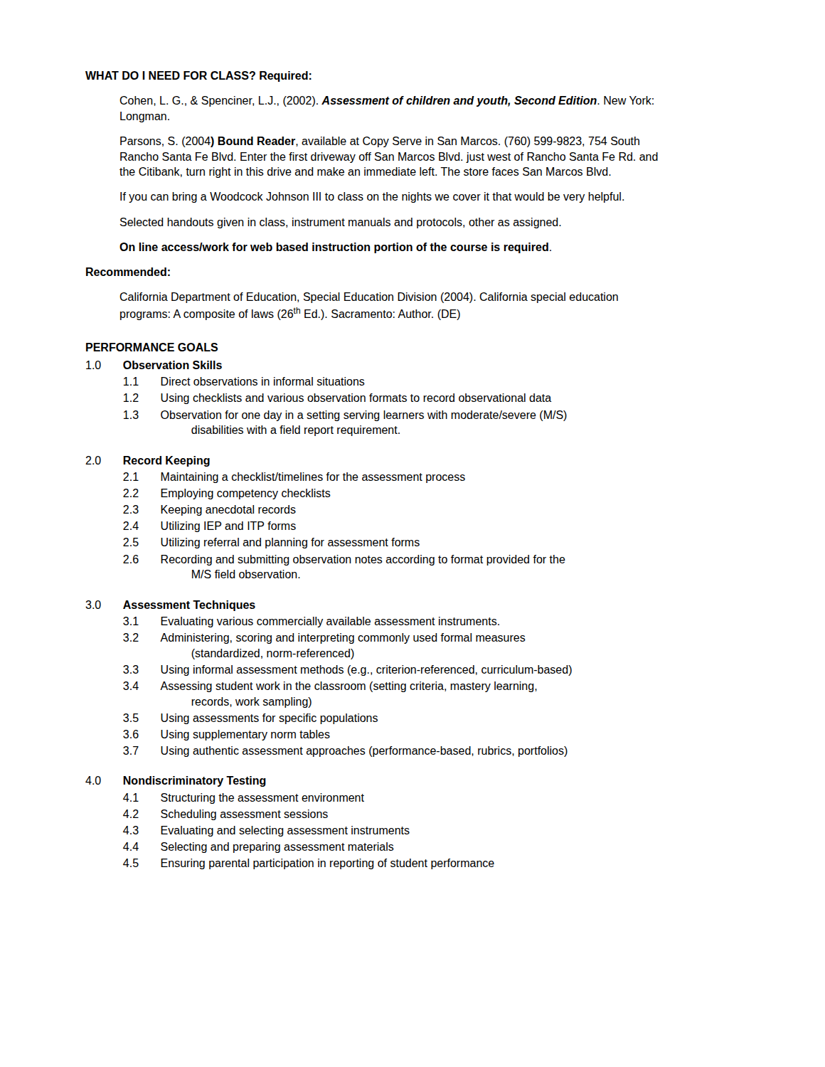WHAT DO I NEED FOR CLASS? Required:
Cohen, L. G., & Spenciner, L.J., (2002). Assessment of children and youth, Second Edition. New York: Longman.
Parsons, S. (2004) Bound Reader, available at Copy Serve in San Marcos. (760) 599-9823, 754 South Rancho Santa Fe Blvd. Enter the first driveway off San Marcos Blvd. just west of Rancho Santa Fe Rd. and the Citibank, turn right in this drive and make an immediate left. The store faces San Marcos Blvd.
If you can bring a Woodcock Johnson III to class on the nights we cover it that would be very helpful.
Selected handouts given in class, instrument manuals and protocols, other as assigned.
On line access/work for web based instruction portion of the course is required.
Recommended:
California Department of Education, Special Education Division (2004). California special education programs: A composite of laws (26th Ed.). Sacramento: Author. (DE)
PERFORMANCE GOALS
| 1.0 | Observation Skills |
| | 1.1 | Direct observations in informal situations |
| | 1.2 | Using checklists and various observation formats to record observational data |
| | 1.3 | Observation for one day in a setting serving learners with moderate/severe (M/S) disabilities with a field report requirement. |
| 2.0 | Record Keeping |
| | 2.1 | Maintaining a checklist/timelines for the assessment process |
| | 2.2 | Employing competency checklists |
| | 2.3 | Keeping anecdotal records |
| | 2.4 | Utilizing IEP and ITP forms |
| | 2.5 | Utilizing referral and planning for assessment forms |
| | 2.6 | Recording and submitting observation notes according to format provided for the M/S field observation. |
| 3.0 | Assessment Techniques |
| | 3.1 | Evaluating various commercially available assessment instruments. |
| | 3.2 | Administering, scoring and interpreting commonly used formal measures (standardized, norm-referenced) |
| | 3.3 | Using informal assessment methods (e.g., criterion-referenced, curriculum-based) |
| | 3.4 | Assessing student work in the classroom (setting criteria, mastery learning, records, work sampling) |
| | 3.5 | Using assessments for specific populations |
| | 3.6 | Using supplementary norm tables |
| | 3.7 | Using authentic assessment approaches (performance-based, rubrics, portfolios) |
| 4.0 | Nondiscriminatory Testing |
| | 4.1 | Structuring the assessment environment |
| | 4.2 | Scheduling assessment sessions |
| | 4.3 | Evaluating and selecting assessment instruments |
| | 4.4 | Selecting and preparing assessment materials |
| | 4.5 | Ensuring parental participation in reporting of student performance |